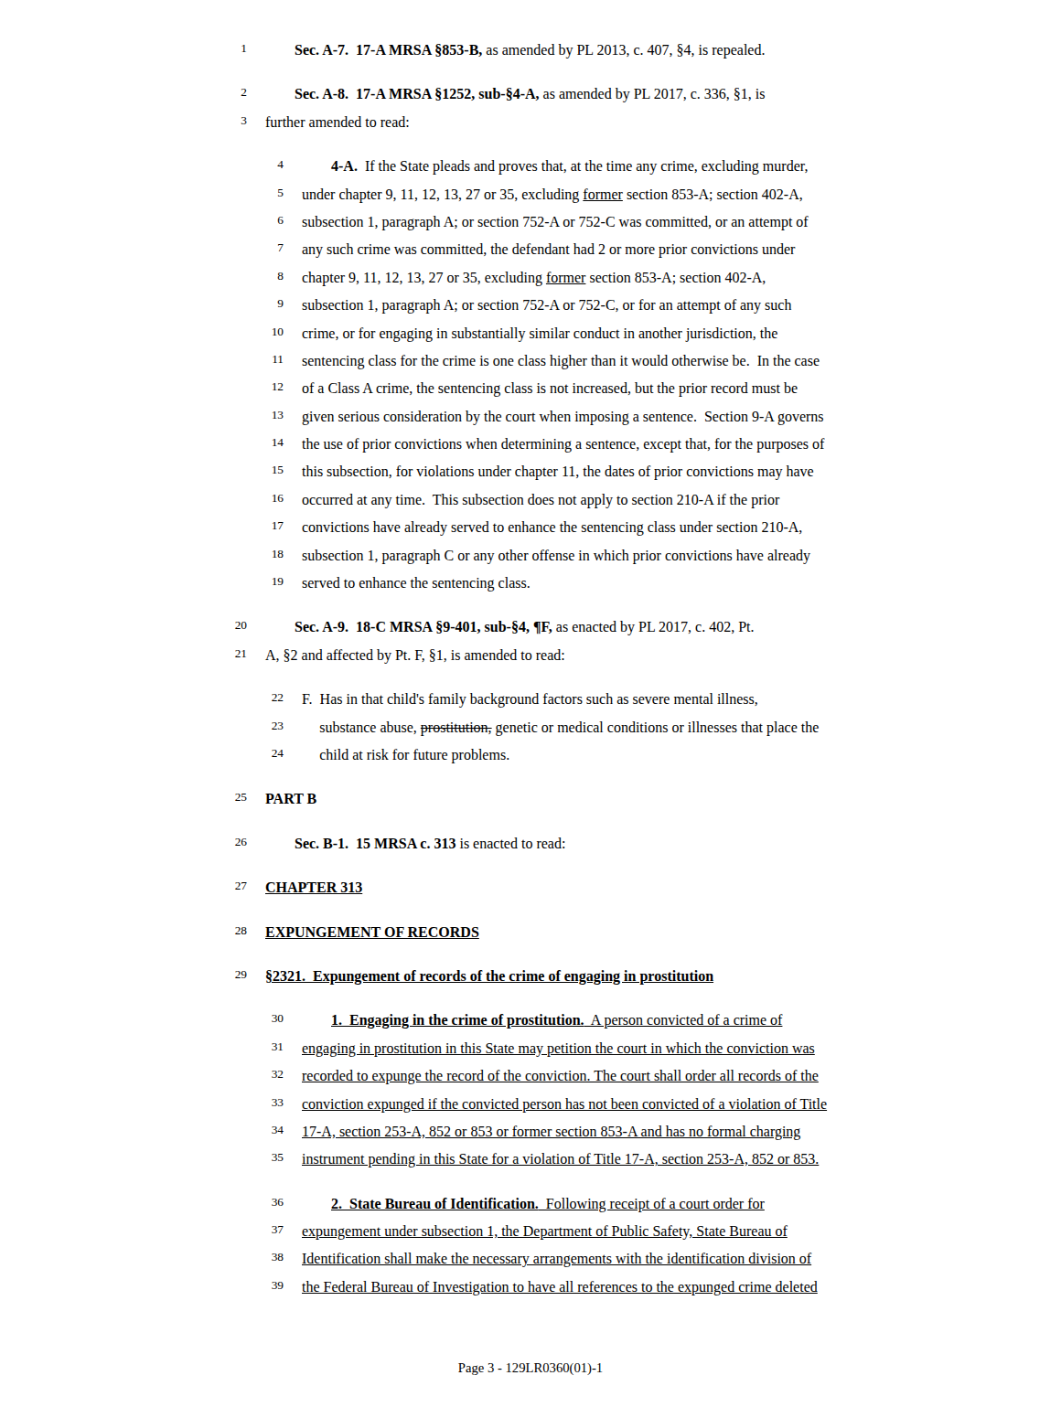1
Sec. A-7. 17-A MRSA §853-B, as amended by PL 2013, c. 407, §4, is repealed.
2
Sec. A-8. 17-A MRSA §1252, sub-§4-A, as amended by PL 2017, c. 336, §1, is
3
further amended to read:
4
4-A. If the State pleads and proves that, at the time any crime, excluding murder,
5
under chapter 9, 11, 12, 13, 27 or 35, excluding former section 853-A; section 402-A,
6
subsection 1, paragraph A; or section 752-A or 752-C was committed, or an attempt of
7
any such crime was committed, the defendant had 2 or more prior convictions under
8
chapter 9, 11, 12, 13, 27 or 35, excluding former section 853-A; section 402-A,
9
subsection 1, paragraph A; or section 752-A or 752-C, or for an attempt of any such
10
crime, or for engaging in substantially similar conduct in another jurisdiction, the
11
sentencing class for the crime is one class higher than it would otherwise be. In the case
12
of a Class A crime, the sentencing class is not increased, but the prior record must be
13
given serious consideration by the court when imposing a sentence. Section 9-A governs
14
the use of prior convictions when determining a sentence, except that, for the purposes of
15
this subsection, for violations under chapter 11, the dates of prior convictions may have
16
occurred at any time. This subsection does not apply to section 210-A if the prior
17
convictions have already served to enhance the sentencing class under section 210-A,
18
subsection 1, paragraph C or any other offense in which prior convictions have already
19
served to enhance the sentencing class.
20
Sec. A-9. 18-C MRSA §9-401, sub-§4, ¶F, as enacted by PL 2017, c. 402, Pt.
21
A, §2 and affected by Pt. F, §1, is amended to read:
22
F. Has in that child's family background factors such as severe mental illness,
23
substance abuse, prostitution, genetic or medical conditions or illnesses that place the
24
child at risk for future problems.
25
PART B
26
Sec. B-1. 15 MRSA c. 313 is enacted to read:
27
CHAPTER 313
28
EXPUNGEMENT OF RECORDS
29
§2321. Expungement of records of the crime of engaging in prostitution
30
1. Engaging in the crime of prostitution. A person convicted of a crime of
31
engaging in prostitution in this State may petition the court in which the conviction was
32
recorded to expunge the record of the conviction. The court shall order all records of the
33
conviction expunged if the convicted person has not been convicted of a violation of Title
34
17-A, section 253-A, 852 or 853 or former section 853-A and has no formal charging
35
instrument pending in this State for a violation of Title 17-A, section 253-A, 852 or 853.
36
2. State Bureau of Identification. Following receipt of a court order for
37
expungement under subsection 1, the Department of Public Safety, State Bureau of
38
Identification shall make the necessary arrangements with the identification division of
39
the Federal Bureau of Investigation to have all references to the expunged crime deleted
Page 3 - 129LR0360(01)-1